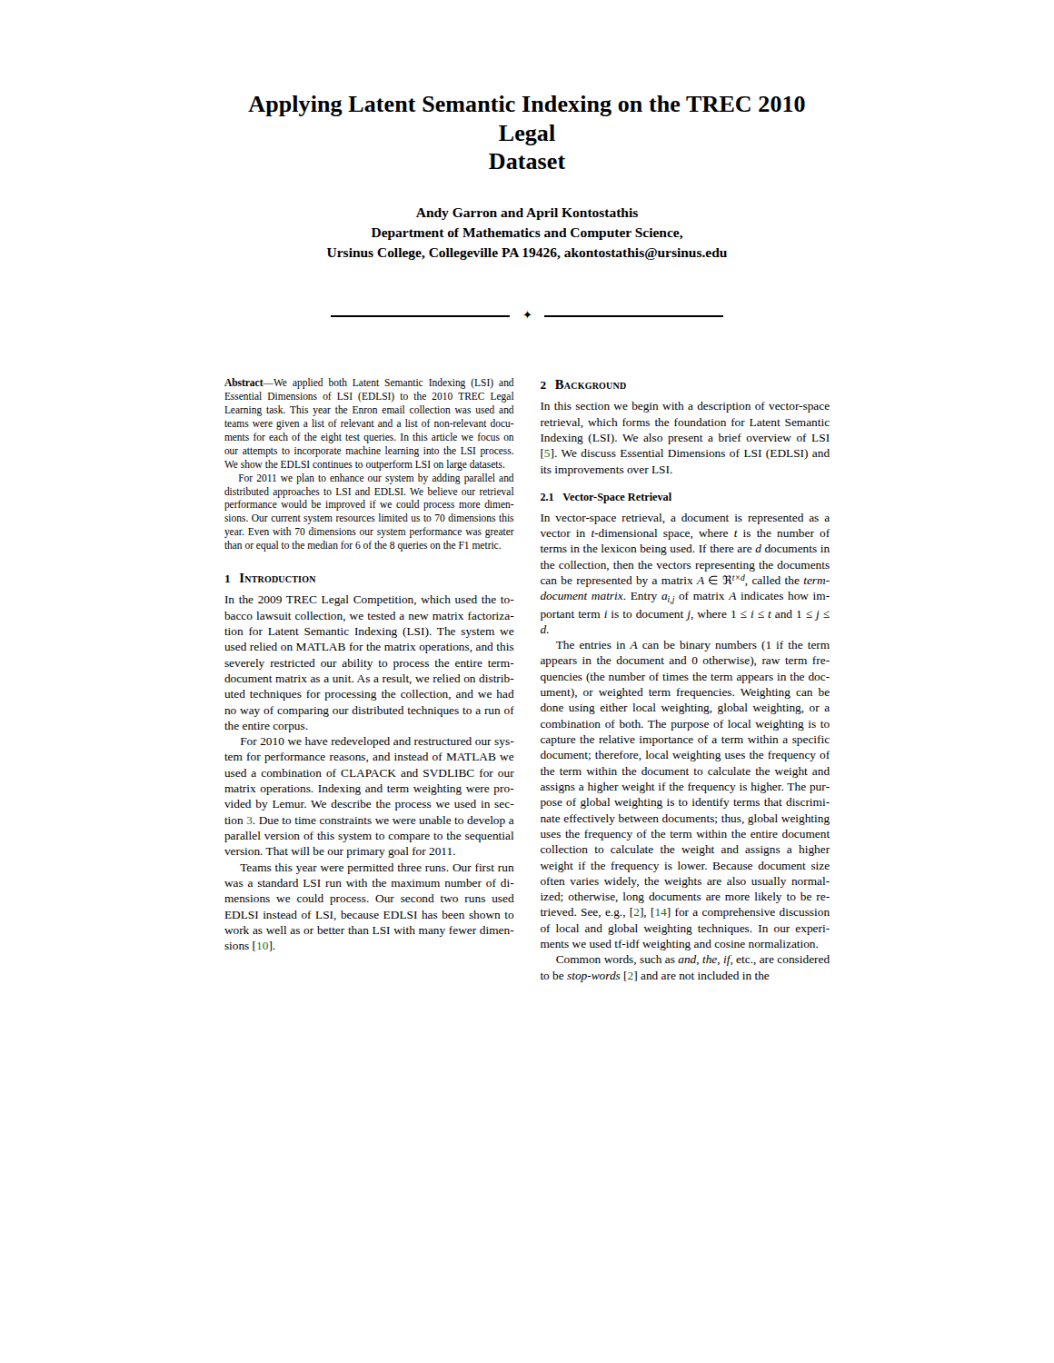Applying Latent Semantic Indexing on the TREC 2010 Legal
Dataset
Andy Garron and April Kontostathis
Department of Mathematics and Computer Science,
Ursinus College, Collegeville PA 19426, akontostathis@ursinus.edu
✦
Abstract—We applied both Latent Semantic Indexing (LSI) and Essential Dimensions of LSI (EDLSI) to the 2010 TREC Legal Learning task. This year the Enron email collection was used and teams were given a list of relevant and a list of non-relevant documents for each of the eight test queries. In this article we focus on our attempts to incorporate machine learning into the LSI process. We show the EDLSI continues to outperform LSI on large datasets.
For 2011 we plan to enhance our system by adding parallel and distributed approaches to LSI and EDLSI. We believe our retrieval performance would be improved if we could process more dimensions. Our current system resources limited us to 70 dimensions this year. Even with 70 dimensions our system performance was greater than or equal to the median for 6 of the 8 queries on the F1 metric.
1 Introduction
In the 2009 TREC Legal Competition, which used the tobacco lawsuit collection, we tested a new matrix factorization for Latent Semantic Indexing (LSI). The system we used relied on MATLAB for the matrix operations, and this severely restricted our ability to process the entire term-document matrix as a unit. As a result, we relied on distributed techniques for processing the collection, and we had no way of comparing our distributed techniques to a run of the entire corpus.
For 2010 we have redeveloped and restructured our system for performance reasons, and instead of MATLAB we used a combination of CLAPACK and SVDLIBC for our matrix operations. Indexing and term weighting were provided by Lemur. We describe the process we used in section 3. Due to time constraints we were unable to develop a parallel version of this system to compare to the sequential version. That will be our primary goal for 2011.
Teams this year were permitted three runs. Our first run was a standard LSI run with the maximum number of dimensions we could process. Our second two runs used EDLSI instead of LSI, because EDLSI has been shown to work as well as or better than LSI with many fewer dimensions [10].
2 Background
In this section we begin with a description of vector-space retrieval, which forms the foundation for Latent Semantic Indexing (LSI). We also present a brief overview of LSI [5]. We discuss Essential Dimensions of LSI (EDLSI) and its improvements over LSI.
2.1 Vector-Space Retrieval
In vector-space retrieval, a document is represented as a vector in t-dimensional space, where t is the number of terms in the lexicon being used. If there are d documents in the collection, then the vectors representing the documents can be represented by a matrix A ∈ ℜt×d, called the term-document matrix. Entry ai,j of matrix A indicates how important term i is to document j, where 1 ≤ i ≤ t and 1 ≤ j ≤ d.
The entries in A can be binary numbers (1 if the term appears in the document and 0 otherwise), raw term frequencies (the number of times the term appears in the document), or weighted term frequencies. Weighting can be done using either local weighting, global weighting, or a combination of both. The purpose of local weighting is to capture the relative importance of a term within a specific document; therefore, local weighting uses the frequency of the term within the document to calculate the weight and assigns a higher weight if the frequency is higher. The purpose of global weighting is to identify terms that discriminate effectively between documents; thus, global weighting uses the frequency of the term within the entire document collection to calculate the weight and assigns a higher weight if the frequency is lower. Because document size often varies widely, the weights are also usually normalized; otherwise, long documents are more likely to be retrieved. See, e.g., [2], [14] for a comprehensive discussion of local and global weighting techniques. In our experiments we used tf-idf weighting and cosine normalization.
Common words, such as and, the, if, etc., are considered to be stop-words [2] and are not included in the